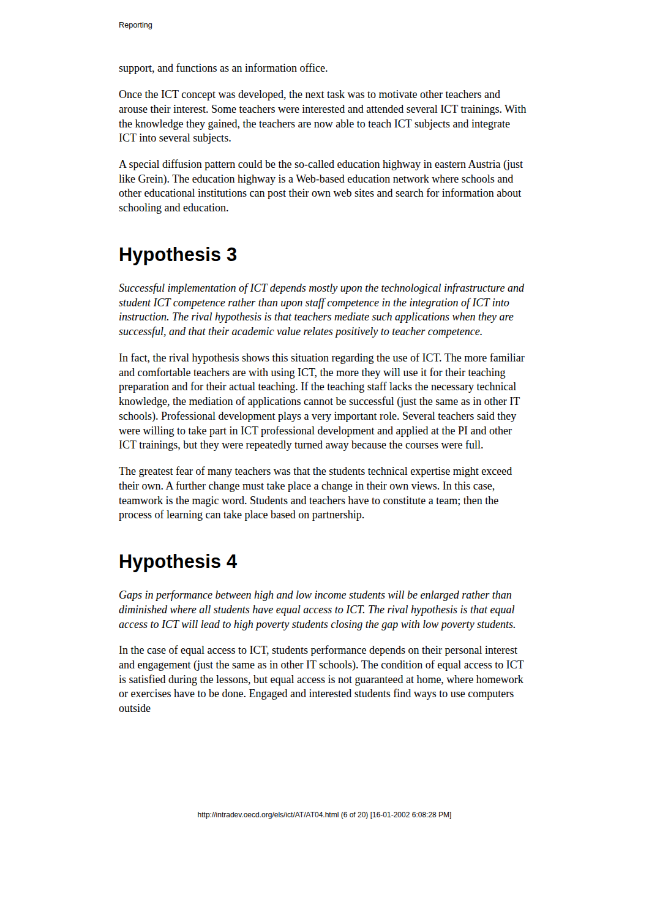Reporting
support, and functions as an information office.
Once the ICT concept was developed, the next task was to motivate other teachers and arouse their interest. Some teachers were interested and attended several ICT trainings. With the knowledge they gained, the teachers are now able to teach ICT subjects and integrate ICT into several subjects.
A special diffusion pattern could be the so-called education highway in eastern Austria (just like Grein). The education highway is a Web-based education network where schools and other educational institutions can post their own web sites and search for information about schooling and education.
Hypothesis 3
Successful implementation of ICT depends mostly upon the technological infrastructure and student ICT competence rather than upon staff competence in the integration of ICT into instruction. The rival hypothesis is that teachers mediate such applications when they are successful, and that their academic value relates positively to teacher competence.
In fact, the rival hypothesis shows this situation regarding the use of ICT. The more familiar and comfortable teachers are with using ICT, the more they will use it for their teaching preparation and for their actual teaching. If the teaching staff lacks the necessary technical knowledge, the mediation of applications cannot be successful (just the same as in other IT schools). Professional development plays a very important role. Several teachers said they were willing to take part in ICT professional development and applied at the PI and other ICT trainings, but they were repeatedly turned away because the courses were full.
The greatest fear of many teachers was that the students technical expertise might exceed their own. A further change must take place a change in their own views. In this case, teamwork is the magic word. Students and teachers have to constitute a team; then the process of learning can take place based on partnership.
Hypothesis 4
Gaps in performance between high and low income students will be enlarged rather than diminished where all students have equal access to ICT. The rival hypothesis is that equal access to ICT will lead to high poverty students closing the gap with low poverty students.
In the case of equal access to ICT, students performance depends on their personal interest and engagement (just the same as in other IT schools). The condition of equal access to ICT is satisfied during the lessons, but equal access is not guaranteed at home, where homework or exercises have to be done. Engaged and interested students find ways to use computers outside
http://intradev.oecd.org/els/ict/AT/AT04.html (6 of 20) [16-01-2002 6:08:28 PM]